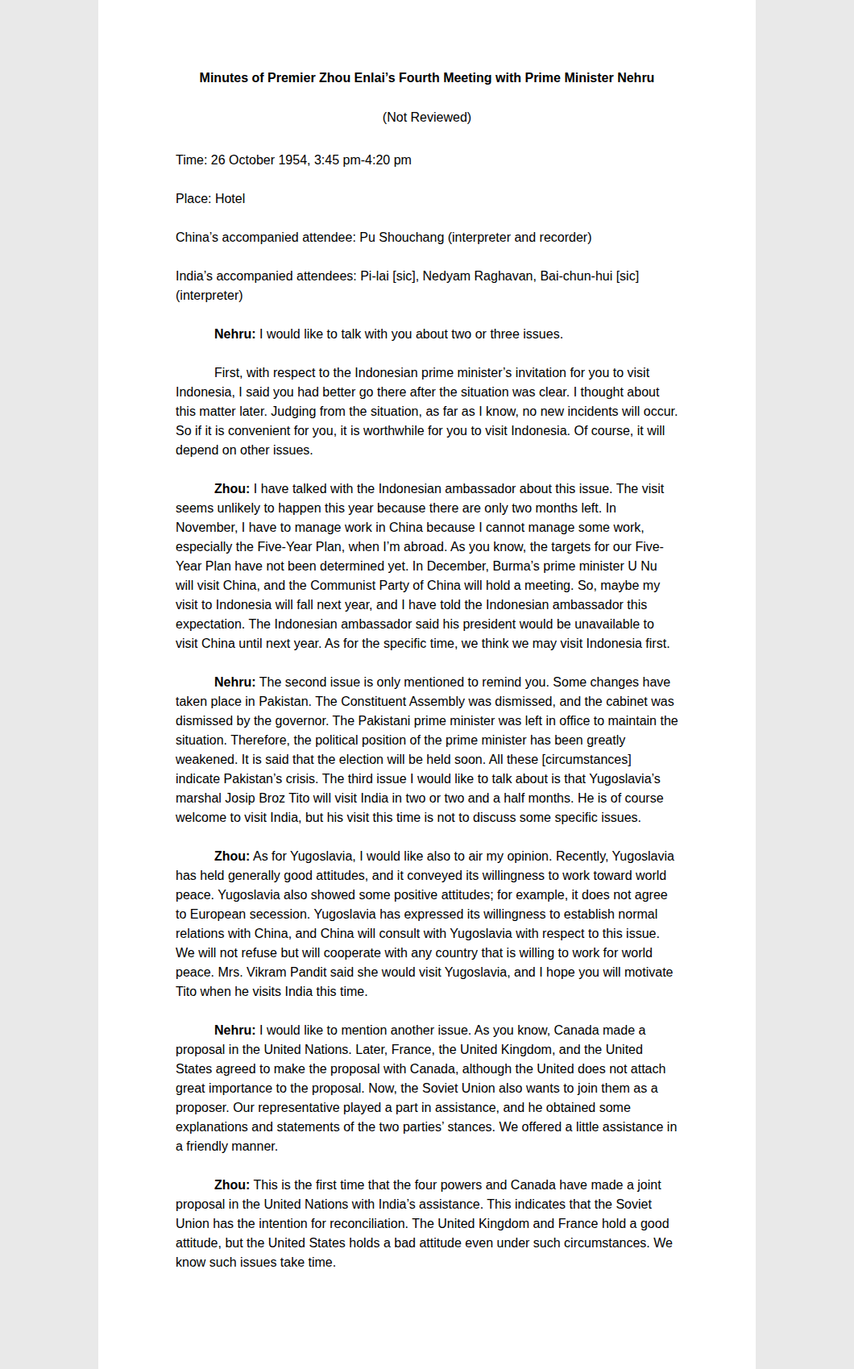Minutes of Premier Zhou Enlai’s Fourth Meeting with Prime Minister Nehru
(Not Reviewed)
Time: 26 October 1954, 3:45 pm-4:20 pm
Place: Hotel
China’s accompanied attendee: Pu Shouchang (interpreter and recorder)
India’s accompanied attendees: Pi-lai [sic], Nedyam Raghavan, Bai-chun-hui [sic] (interpreter)
Nehru: I would like to talk with you about two or three issues.
First, with respect to the Indonesian prime minister’s invitation for you to visit Indonesia, I said you had better go there after the situation was clear. I thought about this matter later. Judging from the situation, as far as I know, no new incidents will occur. So if it is convenient for you, it is worthwhile for you to visit Indonesia. Of course, it will depend on other issues.
Zhou: I have talked with the Indonesian ambassador about this issue. The visit seems unlikely to happen this year because there are only two months left. In November, I have to manage work in China because I cannot manage some work, especially the Five-Year Plan, when I’m abroad. As you know, the targets for our Five-Year Plan have not been determined yet. In December, Burma’s prime minister U Nu will visit China, and the Communist Party of China will hold a meeting. So, maybe my visit to Indonesia will fall next year, and I have told the Indonesian ambassador this expectation. The Indonesian ambassador said his president would be unavailable to visit China until next year. As for the specific time, we think we may visit Indonesia first.
Nehru: The second issue is only mentioned to remind you. Some changes have taken place in Pakistan. The Constituent Assembly was dismissed, and the cabinet was dismissed by the governor. The Pakistani prime minister was left in office to maintain the situation. Therefore, the political position of the prime minister has been greatly weakened. It is said that the election will be held soon. All these [circumstances] indicate Pakistan’s crisis. The third issue I would like to talk about is that Yugoslavia’s marshal Josip Broz Tito will visit India in two or two and a half months. He is of course welcome to visit India, but his visit this time is not to discuss some specific issues.
Zhou: As for Yugoslavia, I would like also to air my opinion. Recently, Yugoslavia has held generally good attitudes, and it conveyed its willingness to work toward world peace. Yugoslavia also showed some positive attitudes; for example, it does not agree to European secession. Yugoslavia has expressed its willingness to establish normal relations with China, and China will consult with Yugoslavia with respect to this issue. We will not refuse but will cooperate with any country that is willing to work for world peace. Mrs. Vikram Pandit said she would visit Yugoslavia, and I hope you will motivate Tito when he visits India this time.
Nehru: I would like to mention another issue. As you know, Canada made a proposal in the United Nations. Later, France, the United Kingdom, and the United States agreed to make the proposal with Canada, although the United does not attach great importance to the proposal. Now, the Soviet Union also wants to join them as a proposer. Our representative played a part in assistance, and he obtained some explanations and statements of the two parties’ stances. We offered a little assistance in a friendly manner.
Zhou: This is the first time that the four powers and Canada have made a joint proposal in the United Nations with India’s assistance. This indicates that the Soviet Union has the intention for reconciliation. The United Kingdom and France hold a good attitude, but the United States holds a bad attitude even under such circumstances. We know such issues take time.